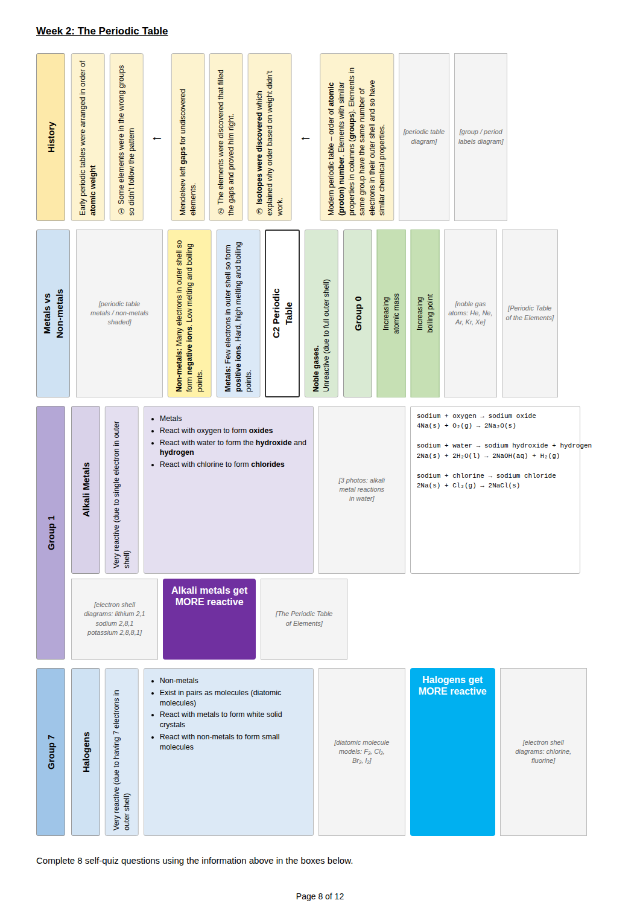Week 2: The Periodic Table
History
Early periodic tables were arranged in order of atomic weight
① Some elements were in the wrong groups so didn’t follow the pattern
←
Mendeleev left gaps for undiscovered elements.
② The elements were discovered that filled the gaps and proved him right.
③ Isotopes were discovered which explained why order based on weight didn’t work.
←
Modern periodic table – order of atomic (proton) number. Elements with similar properties in columns (groups). Elements in same group have the same number of electrons in their outer shell and so have similar chemical properties.
[periodic table
diagram]
[group / period
labels diagram]
Metals vs
Non-metals
[periodic table
metals / non-metals
shaded]
Non-metals: Many electrons in outer shell so form negative ions. Low melting and boiling points.
Metals: Few electrons in outer shell so form positive ions. Hard, high melting and boiling points.
C2 Periodic
Table
Noble gases.
Unreactive (due to full outer shell)
Group 0
Increasing
atomic mass
Increasing
boiling point
[noble gas
atoms: He, Ne,
Ar, Kr, Xe]
[Periodic Table
of the Elements]
Group 1
Alkali Metals
Very reactive (due to single electron in outer shell)
Metals
React with oxygen to form oxides
React with water to form the hydroxide and hydrogen
React with chlorine to form chlorides
[3 photos: alkali
metal reactions
in water]
sodium + oxygen → sodium oxide
4Na(s) + O₂(g) → 2Na₂O(s)
sodium + water → sodium hydroxide + hydrogen
2Na(s) + 2H₂O(l) → 2NaOH(aq) + H₂(g)
sodium + chlorine → sodium chloride
2Na(s) + Cl₂(g) → 2NaCl(s)
[electron shell
diagrams: lithium 2,1
sodium 2,8,1
potassium 2,8,8,1]
Alkali metals get
MORE reactive
[The Periodic Table
of Elements]
Group 7
Halogens
Very reactive (due to having 7 electrons in outer shell)
Non-metals
Exist in pairs as molecules (diatomic molecules)
React with metals to form white solid crystals
React with non-metals to form small molecules
[diatomic molecule
models: F₂, Cl₂,
Br₂, I₂]
Halogens get
MORE reactive
[electron shell
diagrams: chlorine,
fluorine]
Complete 8 self-quiz questions using the information above in the boxes below.
Page 8 of 12